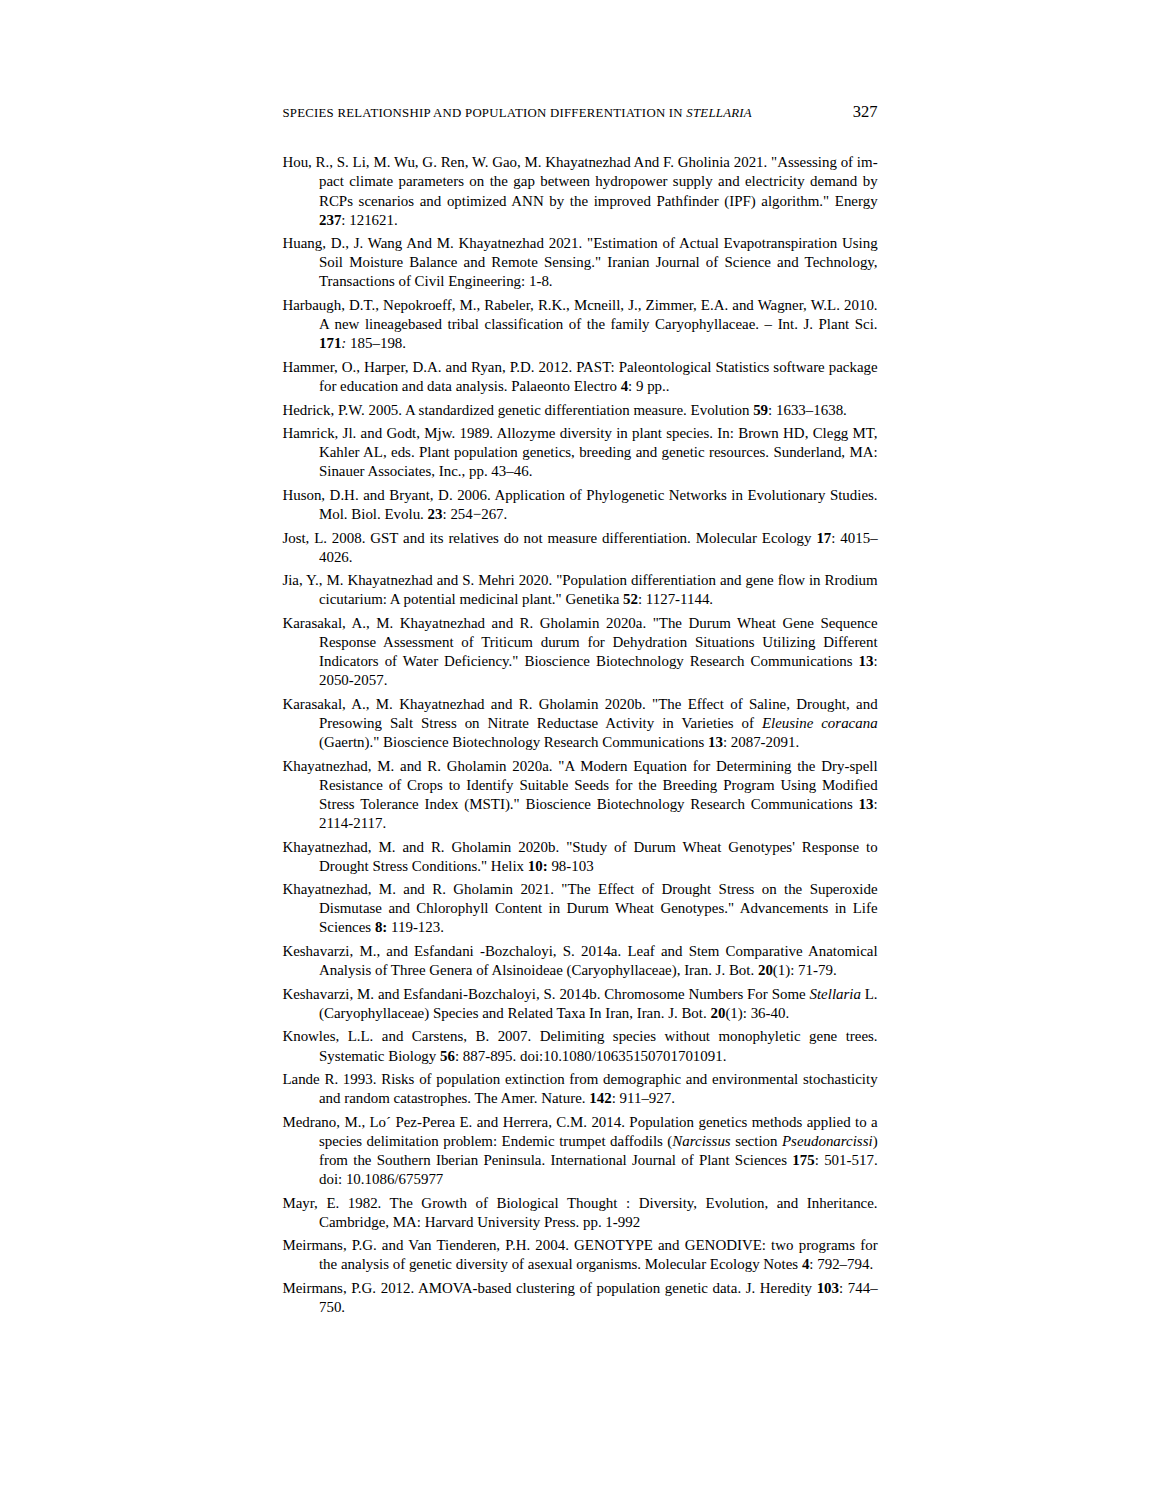SPECIES RELATIONSHIP AND POPULATION DIFFERENTIATION IN STELLARIA 327
Hou, R., S. Li, M. Wu, G. Ren, W. Gao, M. Khayatnezhad And F. Gholinia 2021. "Assessing of impact climate parameters on the gap between hydropower supply and electricity demand by RCPs scenarios and optimized ANN by the improved Pathfinder (IPF) algorithm." Energy 237: 121621.
Huang, D., J. Wang And M. Khayatnezhad 2021. "Estimation of Actual Evapotranspiration Using Soil Moisture Balance and Remote Sensing." Iranian Journal of Science and Technology, Transactions of Civil Engineering: 1-8.
Harbaugh, D.T., Nepokroeff, M., Rabeler, R.K., Mcneill, J., Zimmer, E.A. and Wagner, W.L. 2010. A new lineagebased tribal classification of the family Caryophyllaceae. – Int. J. Plant Sci. 171: 185–198.
Hammer, O., Harper, D.A. and Ryan, P.D. 2012. PAST: Paleontological Statistics software package for education and data analysis. Palaeonto Electro 4: 9 pp..
Hedrick, P.W. 2005. A standardized genetic differentiation measure. Evolution 59: 1633–1638.
Hamrick, Jl. and Godt, Mjw. 1989. Allozyme diversity in plant species. In: Brown HD, Clegg MT, Kahler AL, eds. Plant population genetics, breeding and genetic resources. Sunderland, MA: Sinauer Associates, Inc., pp. 43–46.
Huson, D.H. and Bryant, D. 2006. Application of Phylogenetic Networks in Evolutionary Studies. Mol. Biol. Evolu. 23: 254−267.
Jost, L. 2008. GST and its relatives do not measure differentiation. Molecular Ecology 17: 4015–4026.
Jia, Y., M. Khayatnezhad and S. Mehri 2020. "Population differentiation and gene flow in Rrodium cicutarium: A potential medicinal plant." Genetika 52: 1127-1144.
Karasakal, A., M. Khayatnezhad and R. Gholamin 2020a. "The Durum Wheat Gene Sequence Response Assessment of Triticum durum for Dehydration Situations Utilizing Different Indicators of Water Deficiency." Bioscience Biotechnology Research Communications 13: 2050-2057.
Karasakal, A., M. Khayatnezhad and R. Gholamin 2020b. "The Effect of Saline, Drought, and Presowing Salt Stress on Nitrate Reductase Activity in Varieties of Eleusine coracana (Gaertn)." Bioscience Biotechnology Research Communications 13: 2087-2091.
Khayatnezhad, M. and R. Gholamin 2020a. "A Modern Equation for Determining the Dry-spell Resistance of Crops to Identify Suitable Seeds for the Breeding Program Using Modified Stress Tolerance Index (MSTI)." Bioscience Biotechnology Research Communications 13: 2114-2117.
Khayatnezhad, M. and R. Gholamin 2020b. "Study of Durum Wheat Genotypes' Response to Drought Stress Conditions." Helix 10: 98-103
Khayatnezhad, M. and R. Gholamin 2021. "The Effect of Drought Stress on the Superoxide Dismutase and Chlorophyll Content in Durum Wheat Genotypes." Advancements in Life Sciences 8: 119-123.
Keshavarzi, M., and Esfandani -Bozchaloyi, S. 2014a. Leaf and Stem Comparative Anatomical Analysis of Three Genera of Alsinoideae (Caryophyllaceae), Iran. J. Bot. 20(1): 71-79.
Keshavarzi, M. and Esfandani-Bozchaloyi, S. 2014b. Chromosome Numbers For Some Stellaria L. (Caryophyllaceae) Species and Related Taxa In Iran, Iran. J. Bot. 20(1): 36-40.
Knowles, L.L. and Carstens, B. 2007. Delimiting species without monophyletic gene trees. Systematic Biology 56: 887-895. doi:10.1080/10635150701701091.
Lande R. 1993. Risks of population extinction from demographic and environmental stochasticity and random catastrophes. The Amer. Nature. 142: 911–927.
Medrano, M., Lo´ Pez-Perea E. and Herrera, C.M. 2014. Population genetics methods applied to a species delimitation problem: Endemic trumpet daffodils (Narcissus section Pseudonarcissi) from the Southern Iberian Peninsula. International Journal of Plant Sciences 175: 501-517. doi: 10.1086/675977
Mayr, E. 1982. The Growth of Biological Thought : Diversity, Evolution, and Inheritance. Cambridge, MA: Harvard University Press. pp. 1-992
Meirmans, P.G. and Van Tienderen, P.H. 2004. GENOTYPE and GENODIVE: two programs for the analysis of genetic diversity of asexual organisms. Molecular Ecology Notes 4: 792–794.
Meirmans, P.G. 2012. AMOVA-based clustering of population genetic data. J. Heredity 103: 744–750.